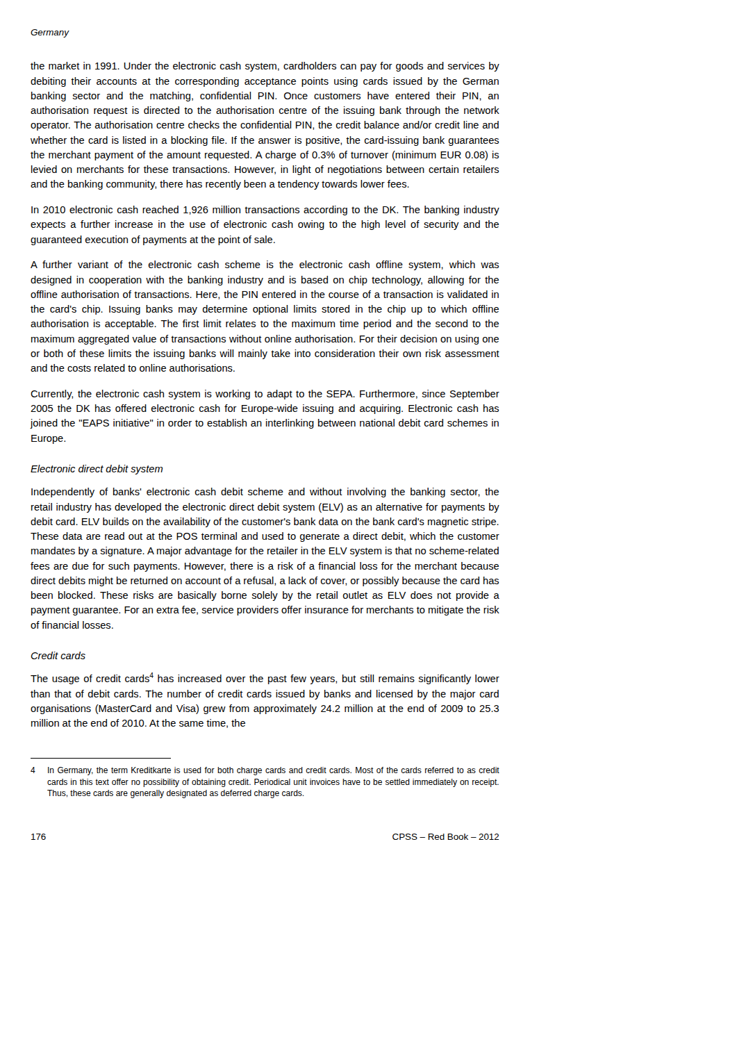Germany
the market in 1991. Under the electronic cash system, cardholders can pay for goods and services by debiting their accounts at the corresponding acceptance points using cards issued by the German banking sector and the matching, confidential PIN. Once customers have entered their PIN, an authorisation request is directed to the authorisation centre of the issuing bank through the network operator. The authorisation centre checks the confidential PIN, the credit balance and/or credit line and whether the card is listed in a blocking file. If the answer is positive, the card-issuing bank guarantees the merchant payment of the amount requested. A charge of 0.3% of turnover (minimum EUR 0.08) is levied on merchants for these transactions. However, in light of negotiations between certain retailers and the banking community, there has recently been a tendency towards lower fees.
In 2010 electronic cash reached 1,926 million transactions according to the DK. The banking industry expects a further increase in the use of electronic cash owing to the high level of security and the guaranteed execution of payments at the point of sale.
A further variant of the electronic cash scheme is the electronic cash offline system, which was designed in cooperation with the banking industry and is based on chip technology, allowing for the offline authorisation of transactions. Here, the PIN entered in the course of a transaction is validated in the card's chip. Issuing banks may determine optional limits stored in the chip up to which offline authorisation is acceptable. The first limit relates to the maximum time period and the second to the maximum aggregated value of transactions without online authorisation. For their decision on using one or both of these limits the issuing banks will mainly take into consideration their own risk assessment and the costs related to online authorisations.
Currently, the electronic cash system is working to adapt to the SEPA. Furthermore, since September 2005 the DK has offered electronic cash for Europe-wide issuing and acquiring. Electronic cash has joined the "EAPS initiative" in order to establish an interlinking between national debit card schemes in Europe.
Electronic direct debit system
Independently of banks' electronic cash debit scheme and without involving the banking sector, the retail industry has developed the electronic direct debit system (ELV) as an alternative for payments by debit card. ELV builds on the availability of the customer's bank data on the bank card's magnetic stripe. These data are read out at the POS terminal and used to generate a direct debit, which the customer mandates by a signature. A major advantage for the retailer in the ELV system is that no scheme-related fees are due for such payments. However, there is a risk of a financial loss for the merchant because direct debits might be returned on account of a refusal, a lack of cover, or possibly because the card has been blocked. These risks are basically borne solely by the retail outlet as ELV does not provide a payment guarantee. For an extra fee, service providers offer insurance for merchants to mitigate the risk of financial losses.
Credit cards
The usage of credit cards4 has increased over the past few years, but still remains significantly lower than that of debit cards. The number of credit cards issued by banks and licensed by the major card organisations (MasterCard and Visa) grew from approximately 24.2 million at the end of 2009 to 25.3 million at the end of 2010. At the same time, the
4
In Germany, the term Kreditkarte is used for both charge cards and credit cards. Most of the cards referred to as credit cards in this text offer no possibility of obtaining credit. Periodical unit invoices have to be settled immediately on receipt. Thus, these cards are generally designated as deferred charge cards.
176 CPSS – Red Book – 2012